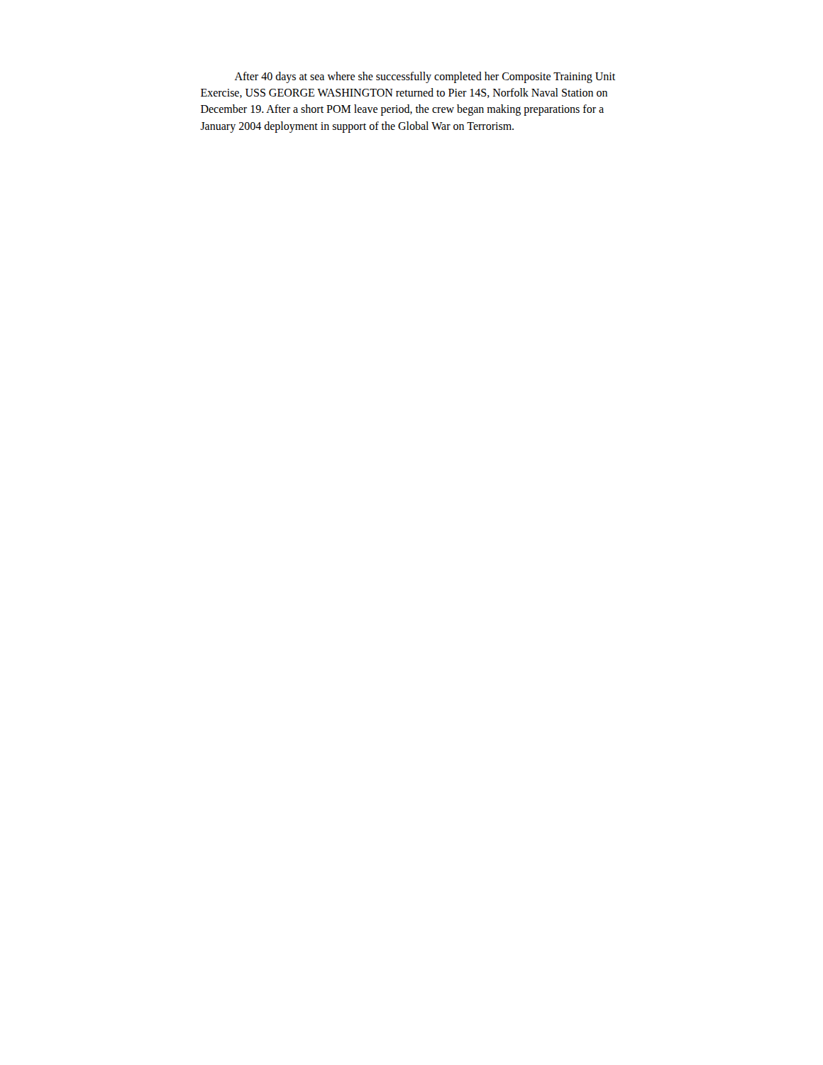After 40 days at sea where she successfully completed her Composite Training Unit Exercise, USS GEORGE WASHINGTON returned to Pier 14S, Norfolk Naval Station on December 19. After a short POM leave period, the crew began making preparations for a January 2004 deployment in support of the Global War on Terrorism.